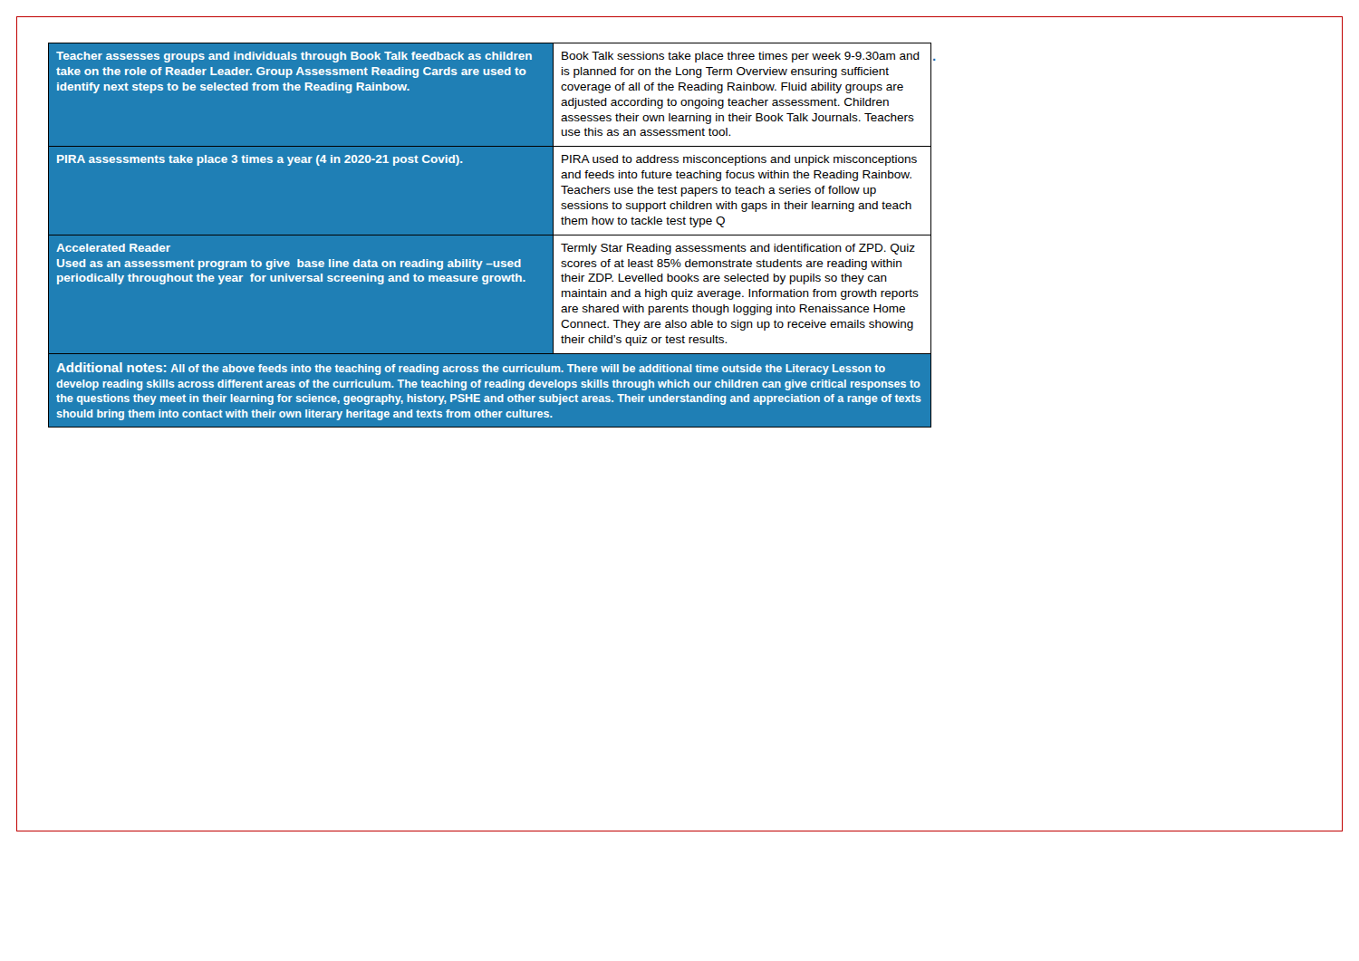.
| Teacher assesses groups and individuals through Book Talk feedback as children take on the role of Reader Leader. Group Assessment Reading Cards are used to identify next steps to be selected from the Reading Rainbow. | Book Talk sessions take place three times per week 9-9.30am and is planned for on the Long Term Overview ensuring sufficient coverage of all of the Reading Rainbow. Fluid ability groups are adjusted according to ongoing teacher assessment. Children assesses their own learning in their Book Talk Journals. Teachers use this as an assessment tool. |
| PIRA assessments take place 3 times a year (4 in 2020-21 post Covid). | PIRA used to address misconceptions and unpick misconceptions and feeds into future teaching focus within the Reading Rainbow. Teachers use the test papers to teach a series of follow up sessions to support children with gaps in their learning and teach them how to tackle test type Q |
| Accelerated Reader Used as an assessment program to give base line data on reading ability –used periodically throughout the year for universal screening and to measure growth. | Termly Star Reading assessments and identification of ZPD. Quiz scores of at least 85% demonstrate students are reading within their ZDP. Levelled books are selected by pupils so they can maintain and a high quiz average. Information from growth reports are shared with parents though logging into Renaissance Home Connect. They are also able to sign up to receive emails showing their child’s quiz or test results. |
| Additional notes: All of the above feeds into the teaching of reading across the curriculum. There will be additional time outside the Literacy Lesson to develop reading skills across different areas of the curriculum. The teaching of reading develops skills through which our children can give critical responses to the questions they meet in their learning for science, geography, history, PSHE and other subject areas. Their understanding and appreciation of a range of texts should bring them into contact with their own literary heritage and texts from other cultures. |